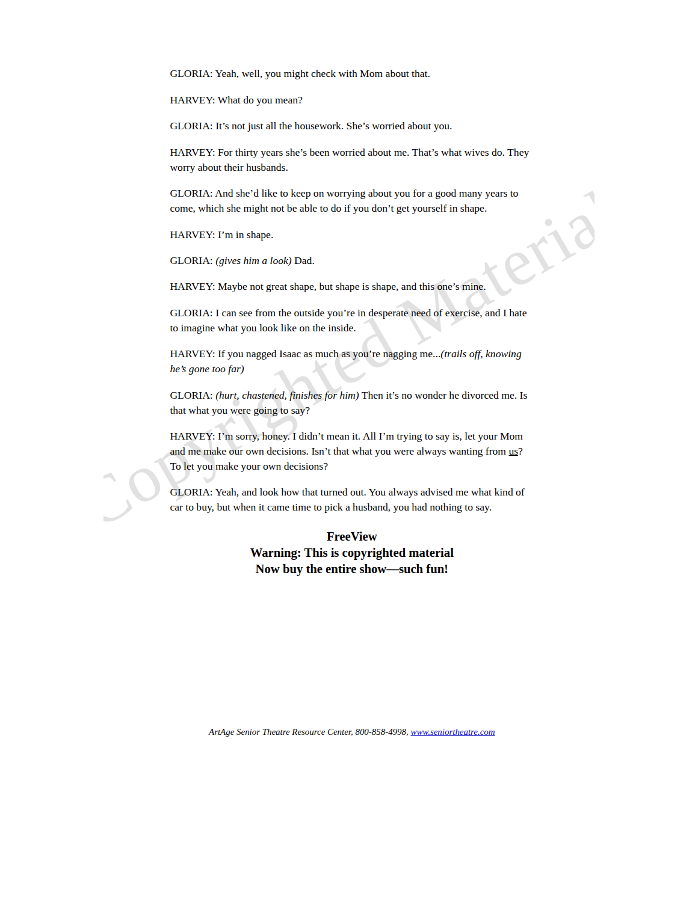Copyrighted Material
GLORIA: Yeah, well, you might check with Mom about that.
HARVEY: What do you mean?
GLORIA: It’s not just all the housework. She’s worried about you.
HARVEY: For thirty years she’s been worried about me. That’s what wives do. They worry about their husbands.
GLORIA: And she’d like to keep on worrying about you for a good many years to come, which she might not be able to do if you don’t get yourself in shape.
HARVEY: I’m in shape.
GLORIA: (gives him a look) Dad.
HARVEY: Maybe not great shape, but shape is shape, and this one’s mine.
GLORIA: I can see from the outside you’re in desperate need of exercise, and I hate to imagine what you look like on the inside.
HARVEY: If you nagged Isaac as much as you’re nagging me...(trails off, knowing he’s gone too far)
GLORIA: (hurt, chastened, finishes for him) Then it’s no wonder he divorced me. Is that what you were going to say?
HARVEY: I’m sorry, honey. I didn’t mean it. All I’m trying to say is, let your Mom and me make our own decisions. Isn’t that what you were always wanting from us? To let you make your own decisions?
GLORIA: Yeah, and look how that turned out. You always advised me what kind of car to buy, but when it came time to pick a husband, you had nothing to say.
FreeView
Warning: This is copyrighted material
Now buy the entire show—such fun!
ArtAge Senior Theatre Resource Center, 800-858-4998, www.seniortheatre.com